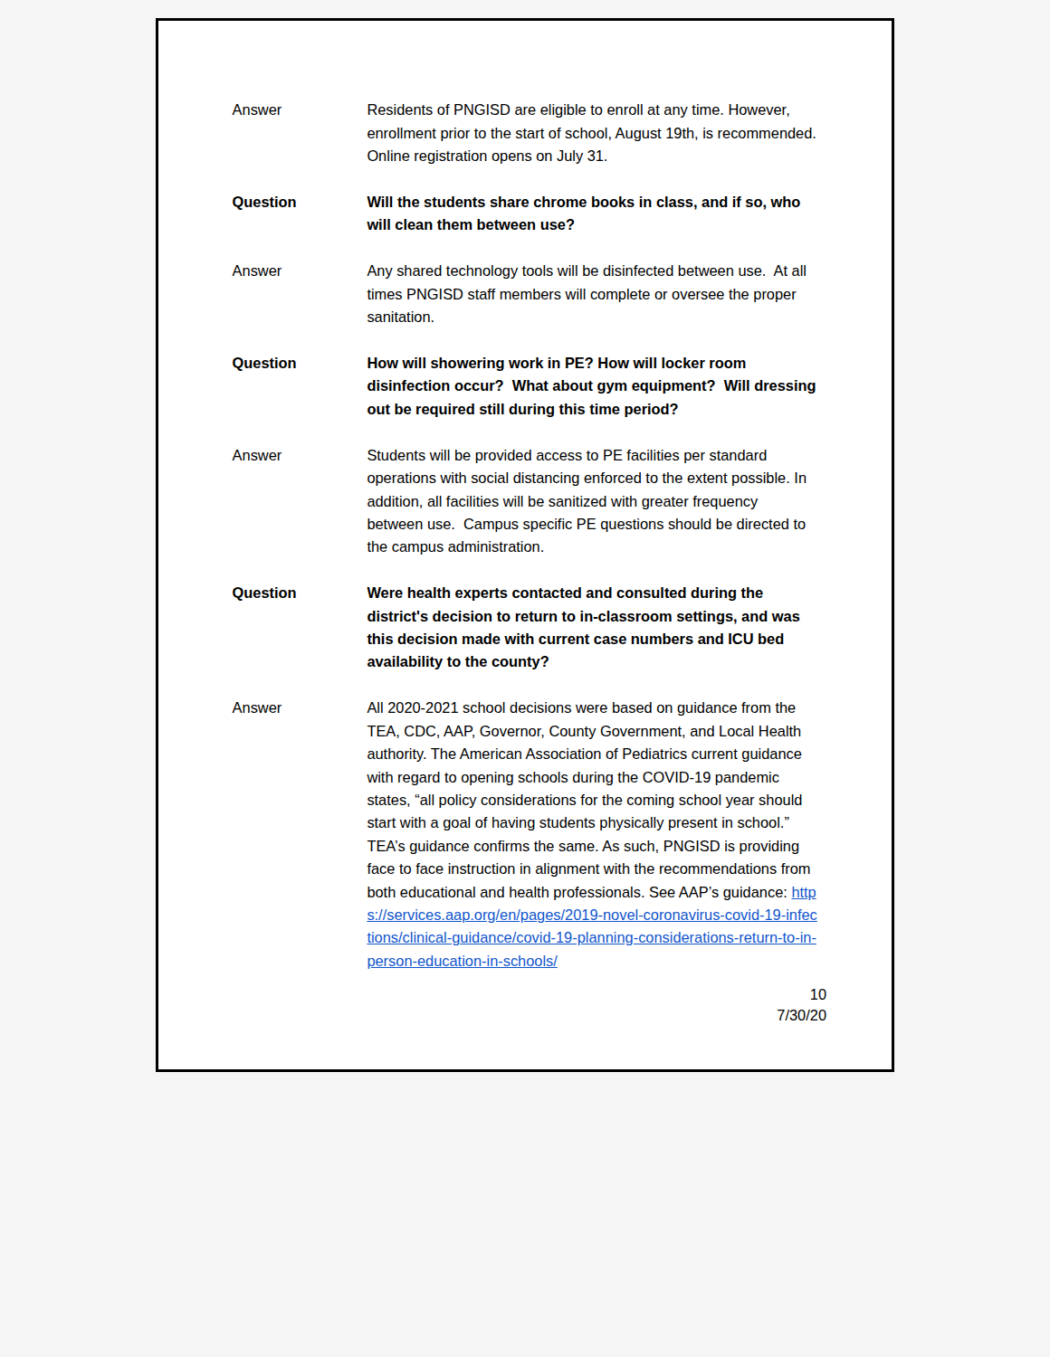Answer
Residents of PNGISD are eligible to enroll at any time. However, enrollment prior to the start of school, August 19th, is recommended. Online registration opens on July 31.
Question
Will the students share chrome books in class, and if so, who will clean them between use?
Answer
Any shared technology tools will be disinfected between use. At all times PNGISD staff members will complete or oversee the proper sanitation.
Question
How will showering work in PE? How will locker room disinfection occur? What about gym equipment? Will dressing out be required still during this time period?
Answer
Students will be provided access to PE facilities per standard operations with social distancing enforced to the extent possible. In addition, all facilities will be sanitized with greater frequency between use. Campus specific PE questions should be directed to the campus administration.
Question
Were health experts contacted and consulted during the district's decision to return to in-classroom settings, and was this decision made with current case numbers and ICU bed availability to the county?
Answer
All 2020-2021 school decisions were based on guidance from the TEA, CDC, AAP, Governor, County Government, and Local Health authority. The American Association of Pediatrics current guidance with regard to opening schools during the COVID-19 pandemic states, “all policy considerations for the coming school year should start with a goal of having students physically present in school.” TEA’s guidance confirms the same. As such, PNGISD is providing face to face instruction in alignment with the recommendations from both educational and health professionals. See AAP’s guidance: https://services.aap.org/en/pages/2019-novel-coronavirus-covid-19-infections/clinical-guidance/covid-19-planning-considerations-return-to-in-person-education-in-schools/
10
7/30/20